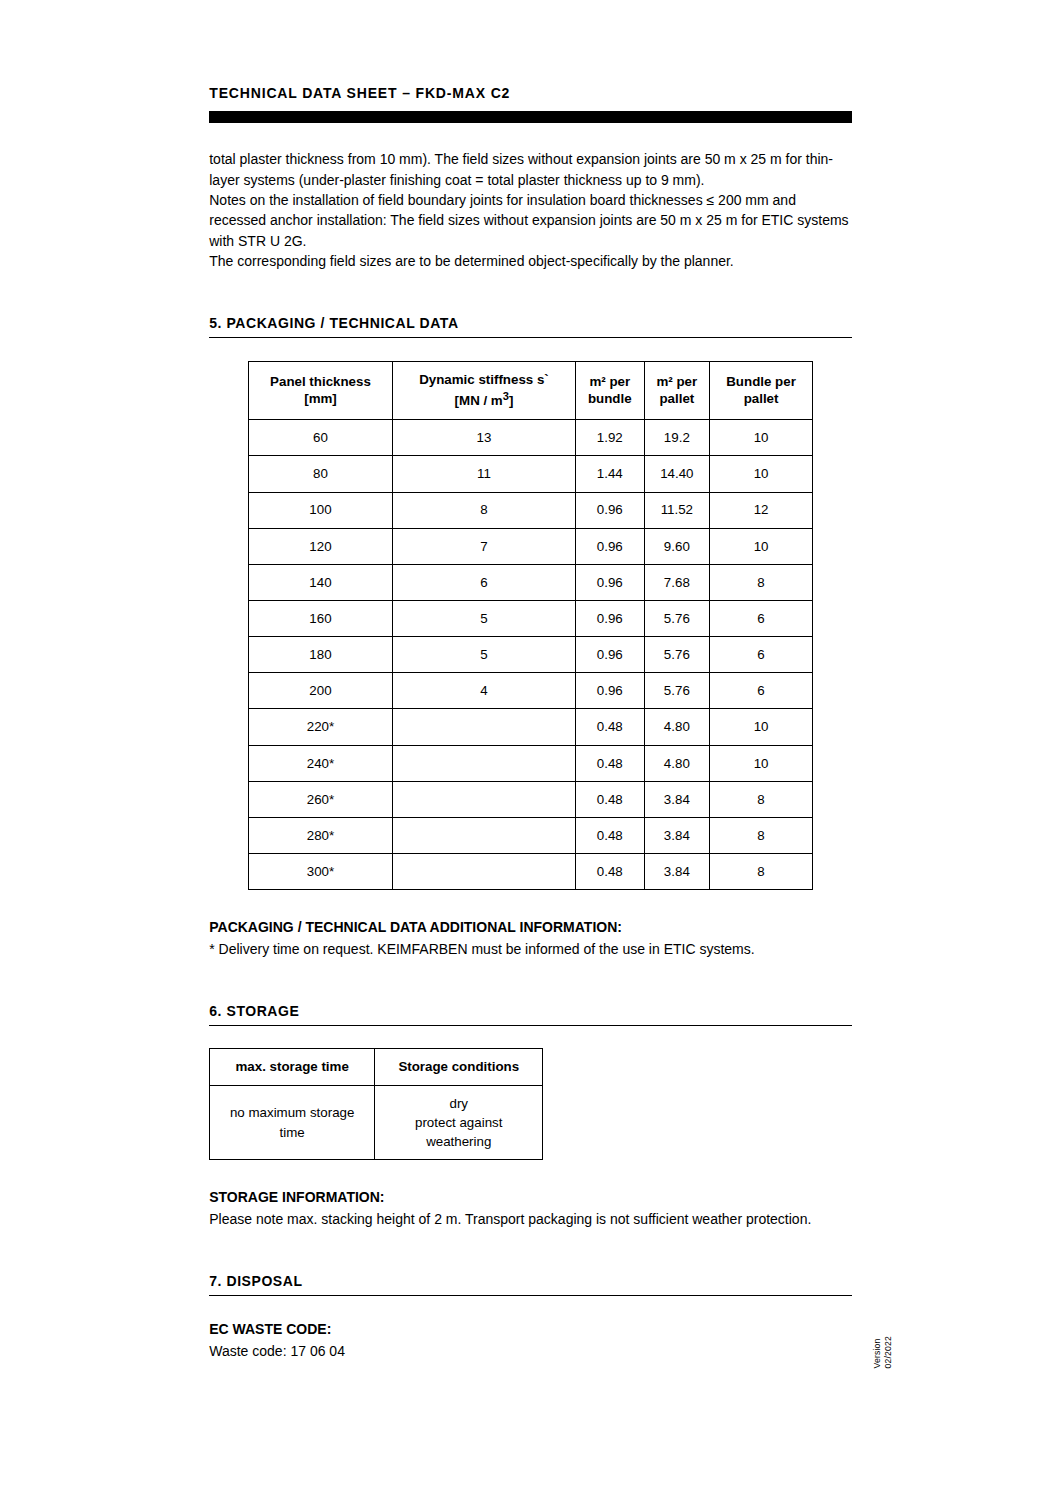TECHNICAL DATA SHEET – FKD-MAX C2
total plaster thickness from 10 mm). The field sizes without expansion joints are 50 m x 25 m for thin-layer systems (under-plaster finishing coat = total plaster thickness up to 9 mm).
Notes on the installation of field boundary joints for insulation board thicknesses ≤ 200 mm and recessed anchor installation: The field sizes without expansion joints are 50 m x 25 m for ETIC systems with STR U 2G.
The corresponding field sizes are to be determined object-specifically by the planner.
5. PACKAGING / TECHNICAL DATA
| Panel thickness [mm] | Dynamic stiffness s` [MN / m 3 ] | m² per bundle | m² per pallet | Bundle per pallet |
| --- | --- | --- | --- | --- |
| 60 | 13 | 1.92 | 19.2 | 10 |
| 80 | 11 | 1.44 | 14.40 | 10 |
| 100 | 8 | 0.96 | 11.52 | 12 |
| 120 | 7 | 0.96 | 9.60 | 10 |
| 140 | 6 | 0.96 | 7.68 | 8 |
| 160 | 5 | 0.96 | 5.76 | 6 |
| 180 | 5 | 0.96 | 5.76 | 6 |
| 200 | 4 | 0.96 | 5.76 | 6 |
| 220* | | 0.48 | 4.80 | 10 |
| 240* | | 0.48 | 4.80 | 10 |
| 260* | | 0.48 | 3.84 | 8 |
| 280* | | 0.48 | 3.84 | 8 |
| 300* | | 0.48 | 3.84 | 8 |
PACKAGING / TECHNICAL DATA ADDITIONAL INFORMATION:
* Delivery time on request. KEIMFARBEN must be informed of the use in ETIC systems.
6. STORAGE
| max. storage time | Storage conditions |
| --- | --- |
| no maximum storage time | dry protect against weathering |
STORAGE INFORMATION:
Please note max. stacking height of 2 m. Transport packaging is not sufficient weather protection.
7. DISPOSAL
EC WASTE CODE:
Waste code: 17 06 04
Version
02/2022